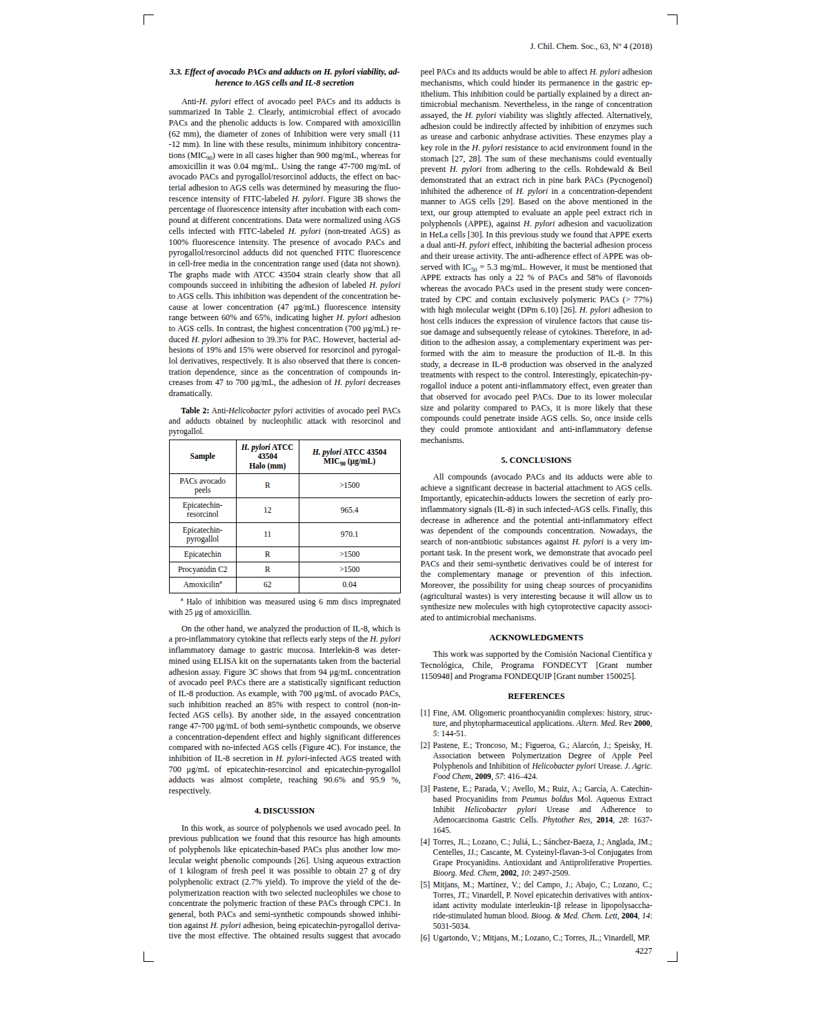J. Chil. Chem. Soc., 63, Nº 4 (2018)
3.3. Effect of avocado PACs and adducts on H. pylori viability, adherence to AGS cells and IL-8 secretion
Anti-H. pylori effect of avocado peel PACs and its adducts is summarized In Table 2. Clearly, antimicrobial effect of avocado PACs and the phenolic adducts is low. Compared with amoxicillin (62 mm), the diameter of zones of Inhibition were very small (11 -12 mm). In line with these results, minimum inhibitory concentrations (MIC90) were in all cases higher than 900 mg/mL, whereas for amoxicillin it was 0.04 mg/mL. Using the range 47-700 mg/mL of avocado PACs and pyrogallol/resorcinol adducts, the effect on bacterial adhesion to AGS cells was determined by measuring the fluorescence intensity of FITC-labeled H. pylori. Figure 3B shows the percentage of fluorescence intensity after incubation with each compound at different concentrations. Data were normalized using AGS cells infected with FITC-labeled H. pylori (non-treated AGS) as 100% fluorescence intensity. The presence of avocado PACs and pyrogallol/resorcinol adducts did not quenched FITC fluorescence in cell-free media in the concentration range used (data not shown). The graphs made with ATCC 43504 strain clearly show that all compounds succeed in inhibiting the adhesion of labeled H. pylori to AGS cells. This inhibition was dependent of the concentration because at lower concentration (47 μg/mL) fluorescence intensity range between 60% and 65%, indicating higher H. pylori adhesion to AGS cells. In contrast, the highest concentration (700 μg/mL) reduced H. pylori adhesion to 39.3% for PAC. However, bacterial adhesions of 19% and 15% were observed for resorcinol and pyrogallol derivatives, respectively. It is also observed that there is concentration dependence, since as the concentration of compounds increases from 47 to 700 μg/mL, the adhesion of H. pylori decreases dramatically.
Table 2: Anti-Helicobacter pylori activities of avocado peel PACs and adducts obtained by nucleophilic attack with resorcinol and pyrogallol.
| Sample | H. pylori ATCC 43504 Halo (mm) | H. pylori ATCC 43504 MIC 90 (µg/mL) |
| --- | --- | --- |
| PACs avocado peels | R | >1500 |
| Epicatechin-resorcinol | 12 | 965.4 |
| Epicatechin-pyrogallol | 11 | 970.1 |
| Epicatechin | R | >1500 |
| Procyanidin C2 | R | >1500 |
| Amoxicilin a | 62 | 0.04 |
a Halo of inhibition was measured using 6 mm discs impregnated with 25 μg of amoxicillin.
On the other hand, we analyzed the production of IL-8, which is a pro-inflammatory cytokine that reflects early steps of the H. pylori inflammatory damage to gastric mucosa. Interlekin-8 was determined using ELISA kit on the supernatants taken from the bacterial adhesion assay. Figure 3C shows that from 94 μg/mL concentration of avocado peel PACs there are a statistically significant reduction of IL-8 production. As example, with 700 μg/mL of avocado PACs, such inhibition reached an 85% with respect to control (non-infected AGS cells). By another side, in the assayed concentration range 47-700 μg/mL of both semi-synthetic compounds, we observe a concentration-dependent effect and highly significant differences compared with no-infected AGS cells (Figure 4C). For instance, the inhibition of IL-8 secretion in H. pylori-infected AGS treated with 700 μg/mL of epicatechin-resorcinol and epicatechin-pyrogallol adducts was almost complete, reaching 90.6% and 95.9 %, respectively.
4. DISCUSSION
In this work, as source of polyphenols we used avocado peel. In previous publication we found that this resource has high amounts of polyphenols like epicatechin-based PACs plus another low molecular weight phenolic compounds [26]. Using aqueous extraction of 1 kilogram of fresh peel it was possible to obtain 27 g of dry polyphenolic extract (2.7% yield). To improve the yield of the depolymerization reaction with two selected nucleophiles we chose to concentrate the polymeric fraction of these PACs through CPC1. In general, both PACs and semi-synthetic compounds showed inhibition against H. pylori adhesion, being epicatechin-pyrogallol derivative the most effective. The obtained results suggest that avocado peel PACs and its adducts would be able to affect H. pylori adhesion mechanisms, which could hinder its permanence in the gastric epithelium. This inhibition could be partially explained by a direct antimicrobial mechanism. Nevertheless, in the range of concentration assayed, the H. pylori viability was slightly affected. Alternatively, adhesion could be indirectly affected by inhibition of enzymes such as urease and carbonic anhydrase activities. These enzymes play a key role in the H. pylori resistance to acid environment found in the stomach [27, 28]. The sum of these mechanisms could eventually prevent H. pylori from adhering to the cells. Rohdewald & Beil demonstrated that an extract rich in pine bark PACs (Pycnogenol) inhibited the adherence of H. pylori in a concentration-dependent manner to AGS cells [29]. Based on the above mentioned in the text, our group attempted to evaluate an apple peel extract rich in polyphenols (APPE), against H. pylori adhesion and vacuolization in HeLa cells [30]. In this previous study we found that APPE exerts a dual anti-H. pylori effect, inhibiting the bacterial adhesion process and their urease activity. The anti-adherence effect of APPE was observed with IC50 = 5.3 mg/mL. However, it must be mentioned that APPE extracts has only a 22 % of PACs and 58% of flavonoids whereas the avocado PACs used in the present study were concentrated by CPC and contain exclusively polymeric PACs (> 77%) with high molecular weight (DPm 6.10) [26]. H. pylori adhesion to host cells induces the expression of virulence factors that cause tissue damage and subsequently release of cytokines. Therefore, in addition to the adhesion assay, a complementary experiment was performed with the aim to measure the production of IL-8. In this study, a decrease in IL-8 production was observed in the analyzed treatments with respect to the control. Interestingly, epicatechin-pyrogallol induce a potent anti-inflammatory effect, even greater than that observed for avocado peel PACs. Due to its lower molecular size and polarity compared to PACs, it is more likely that these compounds could penetrate inside AGS cells. So, once inside cells they could promote antioxidant and anti-inflammatory defense mechanisms.
5. CONCLUSIONS
All compounds (avocado PACs and its adducts were able to achieve a significant decrease in bacterial attachment to AGS cells. Importantly, epicatechin-adducts lowers the secretion of early pro-inflammatory signals (IL-8) in such infected-AGS cells. Finally, this decrease in adherence and the potential anti-inflammatory effect was dependent of the compounds concentration. Nowadays, the search of non-antibiotic substances against H. pylori is a very important task. In the present work, we demonstrate that avocado peel PACs and their semi-synthetic derivatives could be of interest for the complementary manage or prevention of this infection. Moreover, the possibility for using cheap sources of procyanidins (agricultural wastes) is very interesting because it will allow us to synthesize new molecules with high cytoprotective capacity associated to antimicrobial mechanisms.
ACKNOWLEDGMENTS
This work was supported by the Comisión Nacional Científica y Tecnológica, Chile, Programa FONDECYT [Grant number 1150948] and Programa FONDEQUIP [Grant number 150025].
REFERENCES
Fine, AM. Oligomeric proanthocyanidin complexes: history, structure, and phytopharmaceutical applications. Altern. Med. Rev 2000, 5: 144-51.
Pastene, E.; Troncoso, M.; Figueroa, G.; Alarcón, J.; Speisky, H. Association between Polymerization Degree of Apple Peel Polyphenols and Inhibition of Helicobacter pylori Urease. J. Agric. Food Chem, 2009, 57: 416–424.
Pastene, E.; Parada, V.; Avello, M.; Ruiz, A.; García, A. Catechin-based Procyanidins from Peumus boldus Mol. Aqueous Extract Inhibit Helicobacter pylori Urease and Adherence to Adenocarcinoma Gastric Cells. Phytother Res, 2014, 28: 1637-1645.
Torres, JL.; Lozano, C.; Juliá, L.; Sánchez-Baeza, J.; Anglada, JM.; Centelles, JJ.; Cascante, M. Cysteinyl-flavan-3-ol Conjugates from Grape Procyanidins. Antioxidant and Antiproliferative Properties. Bioorg. Med. Chem, 2002, 10: 2497-2509.
Mitjans, M.; Martínez, V.; del Campo, J.; Abajo, C.; Lozano, C.; Torres, JT.; Vinardell, P. Novel epicatechin derivatives with antioxidant activity modulate interleukin-1β release in lipopolysaccharide-stimulated human blood. Bioog. & Med. Chem. Lett, 2004, 14: 5031-5034.
Ugartondo, V.; Mitjans, M.; Lozano, C.; Torres, JL.; Vinardell, MP.
4227